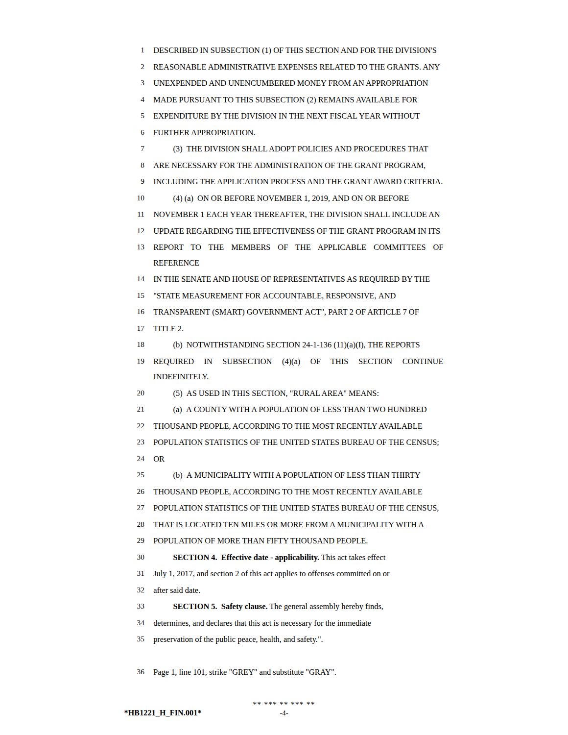| 1 | DESCRIBED IN SUBSECTION (1) OF THIS SECTION AND FOR THE DIVISION'S |
| 2 | REASONABLE ADMINISTRATIVE EXPENSES RELATED TO THE GRANTS. A NY |
| 3 | UNEXPENDED AND UNENCUMBERED MONEY FROM AN APPROPRIATION |
| 4 | MADE PURSUANT TO THIS SUBSECTION (2) REMAINS AVAILABLE FOR |
| 5 | EXPENDITURE BY THE DIVISION IN THE NEXT FISCAL YEAR WITHOUT |
| 6 | FURTHER APPROPRIATION. |
| 7 | (3) T HE DIVISION SHALL ADOPT POLICIES AND PROCEDURES THAT |
| 8 | ARE NECESSARY FOR THE ADMINISTRATION OF THE GRANT PROGRAM, |
| 9 | INCLUDING THE APPLICATION PROCESS AND THE GRANT AWARD CRITERIA. |
| 10 | (4) (a) O N OR BEFORE N OVEMBER 1, 2019, AND ON OR BEFORE |
| 11 | N OVEMBER 1 EACH YEAR THEREAFTER, THE DIVISION SHALL INCLUDE AN |
| 12 | UPDATE REGARDING THE EFFECTIVENESS OF THE GRANT PROGRAM IN ITS |
| 13 | REPORT TO THE MEMBERS OF THE APPLICABLE COMMITTEES OF REFERENCE |
| 14 | IN THE SENATE AND HOUSE OF REPRESENTATIVES AS REQUIRED BY THE |
| 15 | "S TATE M EASUREMENT FOR A CCOUNTABLE , R ESPONSIVE , AND |
| 16 | T RANSPARENT (SMART) G OVERNMENT A CT ", PART 2 OF ARTICLE 7 OF |
| 17 | TITLE 2. |
| 18 | (b) N OTWITHSTANDING SECTION 24-1-136 (11)(a)(I), THE REPORTS |
| 19 | REQUIRED IN SUBSECTION (4)(a) OF THIS SECTION CONTINUE INDEFINITELY. |
| 20 | (5) A S USED IN THIS SECTION , " RURAL AREA " MEANS : |
| 21 | (a) A COUNTY WITH A POPULATION OF LESS THAN TWO HUNDRED |
| 22 | THOUSAND PEOPLE, ACCORDING TO THE MOST RECENTLY AVAILABLE |
| 23 | POPULATION STATISTICS OF THE U NITED S TATES BUREAU OF THE CENSUS ; |
| 24 | OR |
| 25 | (b) A MUNICIPALITY WITH A POPULATION OF LESS THAN THIRTY |
| 26 | THOUSAND PEOPLE, ACCORDING TO THE MOST RECENTLY AVAILABLE |
| 27 | POPULATION STATISTICS OF THE U NITED S TATES BUREAU OF THE CENSUS, |
| 28 | THAT IS LOCATED TEN MILES OR MORE FROM A MUNICIPALITY WITH A |
| 29 | POPULATION OF MORE THAN FIFTY THOUSAND PEOPLE. |
| 30 | SECTION 4. Effective date - applicability. This act takes effect |
| 31 | July 1, 2017, and section 2 of this act applies to offenses committed on or |
| 32 | after said date. |
| 33 | SECTION 5. Safety clause. The general assembly hereby finds, |
| 34 | determines, and declares that this act is necessary for the immediate |
| 35 | preservation of the public peace, health, and safety.". |
| 36 | Page 1, line 101, strike " GREY " and substitute " GRAY ". |
** *** ** *** **
*HB1221_H_FIN.001* -4-